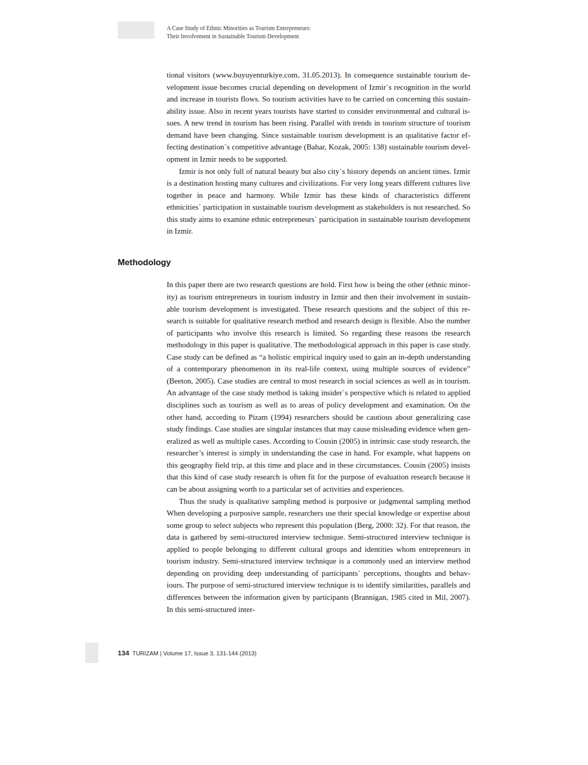A Case Study of Ethnic Minorities as Tourism Entrepreneurs: Their Involvement in Sustainable Tourism Development
tional visitors (www.buyuyenturkiye.com, 31.05.2013). In consequence sustainable tourism development issue becomes crucial depending on development of Izmir`s recognition in the world and increase in tourists flows. So tourism activities have to be carried on concerning this sustainability issue. Also in recent years tourists have started to consider environmental and cultural issues. A new trend in tourism has been rising. Parallel with trends in tourism structure of tourism demand have been changing. Since sustainable tourism development is an qualitative factor effecting destination`s competitive advantage (Bahar, Kozak, 2005: 138) sustainable tourism development in Izmir needs to be supported.
Izmir is not only full of natural beauty but also city`s history depends on ancient times. Izmir is a destination hosting many cultures and civilizations. For very long years different cultures live together in peace and harmony. While Izmir has these kinds of characteristics different ethnicities` participation in sustainable tourism development as stakeholders is not researched. So this study aims to examine ethnic entrepreneurs` participation in sustainable tourism development in Izmir.
Methodology
In this paper there are two research questions are hold. First how is being the other (ethnic minority) as tourism entrepreneurs in tourism industry in Izmir and then their involvement in sustainable tourism development is investigated. These research questions and the subject of this research is suitable for qualitative research method and research design is flexible. Also the number of participants who involve this research is limited. So regarding these reasons the research methodology in this paper is qualitative. The methodological approach in this paper is case study. Case study can be defined as “a holistic empirical inquiry used to gain an in-depth understanding of a contemporary phenomenon in its real-life context, using multiple sources of evidence” (Beeton, 2005). Case studies are central to most research in social sciences as well as in tourism. An advantage of the case study method is taking insider`s perspective which is related to applied disciplines such as tourism as well as to areas of policy development and examination. On the other hand, according to Pizam (1994) researchers should be cautious about generalizing case study findings. Case studies are singular instances that may cause misleading evidence when generalized as well as multiple cases. According to Cousin (2005) in intrinsic case study research, the researcher’s interest is simply in understanding the case in hand. For example, what happens on this geography field trip, at this time and place and in these circumstances. Cousin (2005) insists that this kind of case study research is often fit for the purpose of evaluation research because it can be about assigning worth to a particular set of activities and experiences.
Thus the study is qualitative sampling method is purposive or judgmental sampling method When developing a purposive sample, researchers use their special knowledge or expertise about some group to select subjects who represent this population (Berg, 2000: 32). For that reason, the data is gathered by semi-structured interview technique. Semi-structured interview technique is applied to people belonging to different cultural groups and identities whom entrepreneurs in tourism industry. Semi-structured interview technique is a commonly used an interview method depending on providing deep understanding of participants` perceptions, thoughts and behaviours. The purpose of semi-structured interview technique is to identify similarities, parallels and differences between the information given by participants (Brannigan, 1985 cited in Mil, 2007). In this semi-structured inter-
134 TURIZAM | Volume 17, Issue 3, 131-144 (2013)